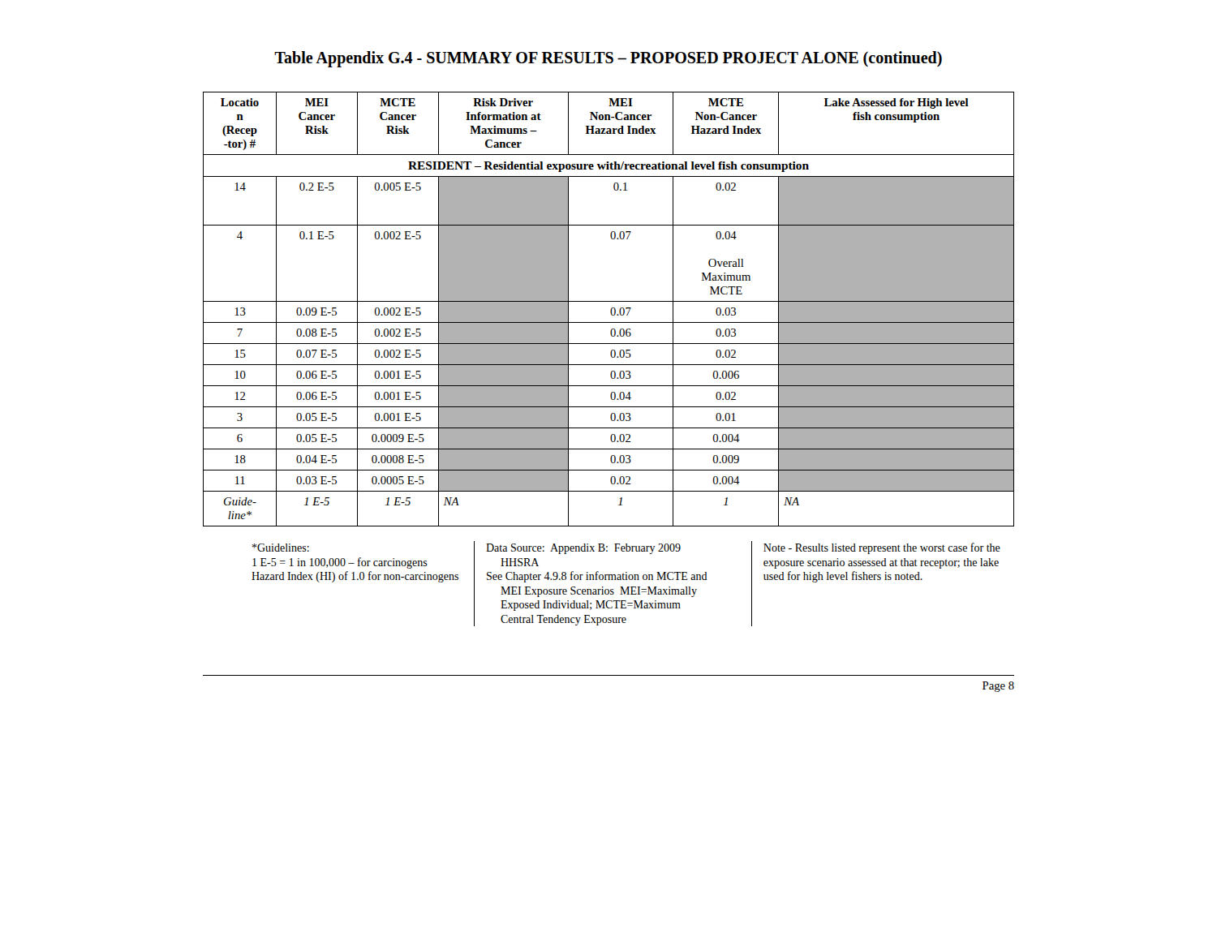Table Appendix G.4 - SUMMARY OF RESULTS – PROPOSED PROJECT ALONE (continued)
| Locatio n (Recep -tor) # | MEI Cancer Risk | MCTE Cancer Risk | Risk Driver Information at Maximums – Cancer | MEI Non-Cancer Hazard Index | MCTE Non-Cancer Hazard Index | Lake Assessed for High level fish consumption |
| --- | --- | --- | --- | --- | --- | --- |
| RESIDENT – Residential exposure with/recreational level fish consumption |
| 14 | 0.2 E-5 | 0.005 E-5 | | 0.1 | 0.02 | |
| 4 | 0.1 E-5 | 0.002 E-5 | | 0.07 | 0.04 Overall Maximum MCTE | |
| 13 | 0.09 E-5 | 0.002 E-5 | | 0.07 | 0.03 | |
| 7 | 0.08 E-5 | 0.002 E-5 | | 0.06 | 0.03 | |
| 15 | 0.07 E-5 | 0.002 E-5 | | 0.05 | 0.02 | |
| 10 | 0.06 E-5 | 0.001 E-5 | | 0.03 | 0.006 | |
| 12 | 0.06 E-5 | 0.001 E-5 | | 0.04 | 0.02 | |
| 3 | 0.05 E-5 | 0.001 E-5 | | 0.03 | 0.01 | |
| 6 | 0.05 E-5 | 0.0009 E-5 | | 0.02 | 0.004 | |
| 18 | 0.04 E-5 | 0.0008 E-5 | | 0.03 | 0.009 | |
| 11 | 0.03 E-5 | 0.0005 E-5 | | 0.02 | 0.004 | |
| Guide- line* | 1 E-5 | 1 E-5 | NA | 1 | 1 | NA |
*Guidelines:
1 E-5 = 1 in 100,000 – for carcinogens
Hazard Index (HI) of 1.0 for non-carcinogens
Data Source: Appendix B: February 2009
HHSRA See Chapter 4.9.8 for information on MCTE and
MEI Exposure Scenarios MEI=Maximally Exposed Individual; MCTE=Maximum Central Tendency Exposure
Note - Results listed represent the worst case for the exposure scenario assessed at that receptor; the lake used for high level fishers is noted.
Page 8